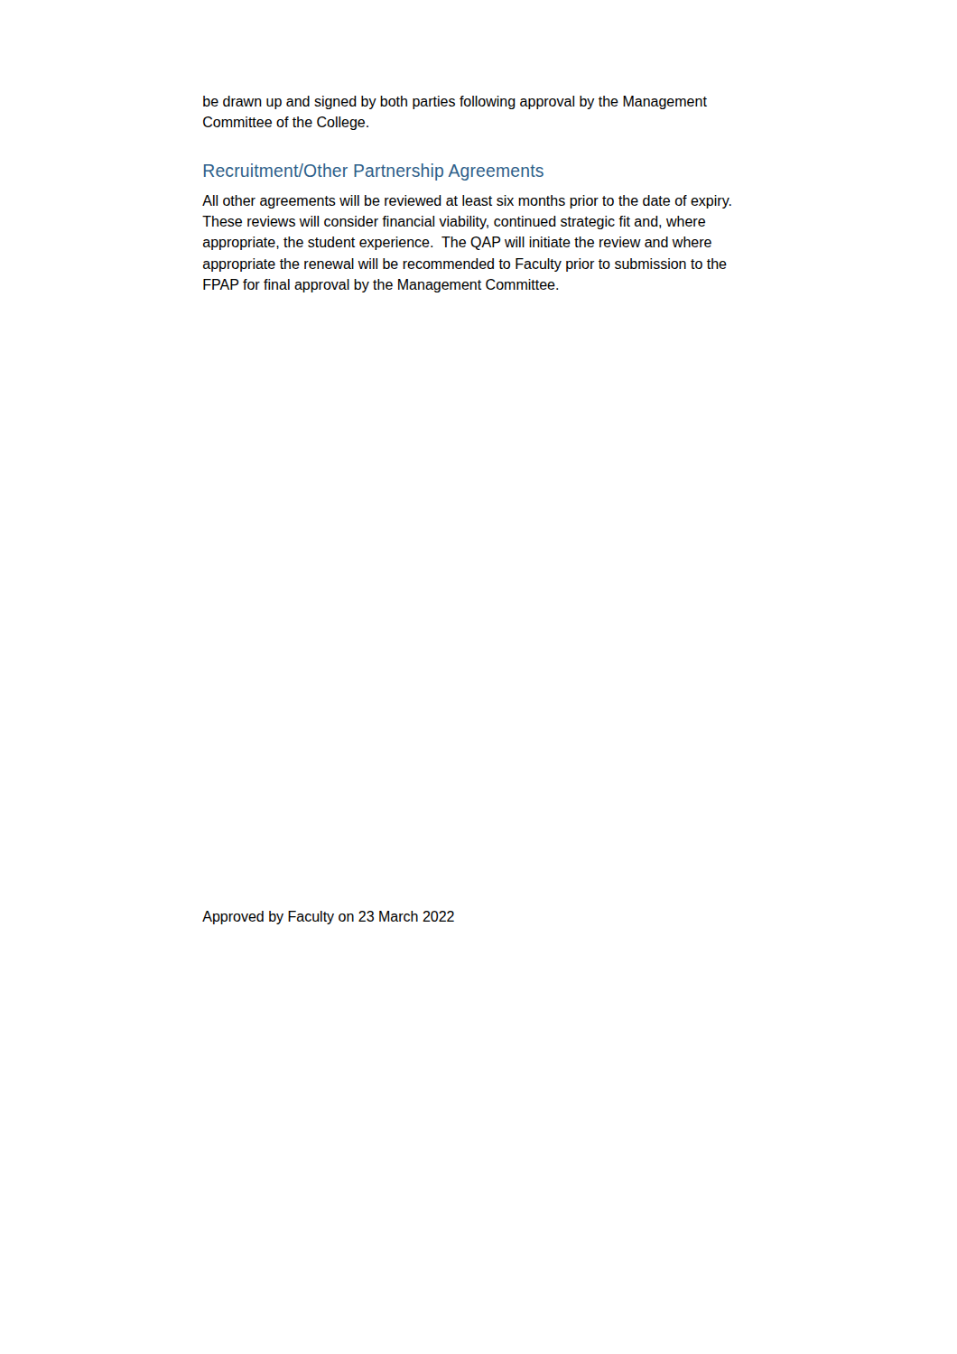be drawn up and signed by both parties following approval by the Management Committee of the College.
Recruitment/Other Partnership Agreements
All other agreements will be reviewed at least six months prior to the date of expiry. These reviews will consider financial viability, continued strategic fit and, where appropriate, the student experience. The QAP will initiate the review and where appropriate the renewal will be recommended to Faculty prior to submission to the FPAP for final approval by the Management Committee.
Approved by Faculty on 23 March 2022